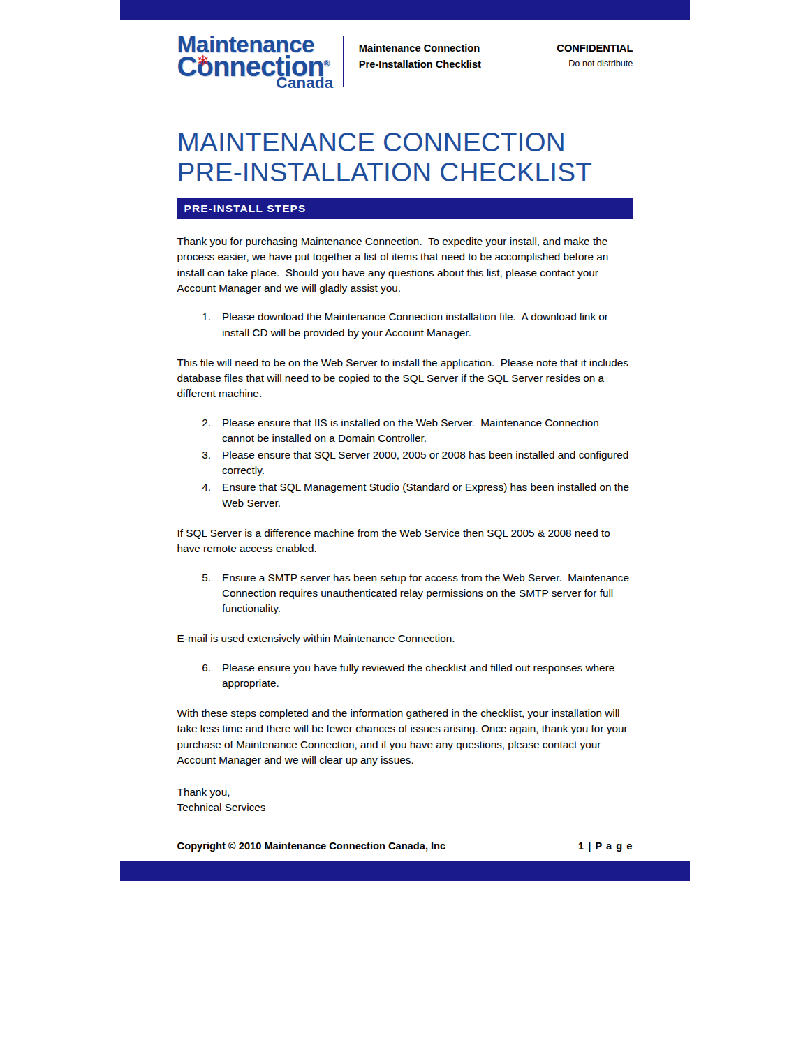Maintenance Connection® ❄ Canada
Maintenance Connection
Pre-Installation Checklist
CONFIDENTIAL
Do not distribute
MAINTENANCE CONNECTION
PRE-INSTALLATION CHECKLIST
PRE-INSTALL STEPS
Thank you for purchasing Maintenance Connection. To expedite your install, and make the process easier, we have put together a list of items that need to be accomplished before an install can take place. Should you have any questions about this list, please contact your Account Manager and we will gladly assist you.
Please download the Maintenance Connection installation file. A download link or install CD will be provided by your Account Manager.
This file will need to be on the Web Server to install the application. Please note that it includes database files that will need to be copied to the SQL Server if the SQL Server resides on a different machine.
Please ensure that IIS is installed on the Web Server. Maintenance Connection cannot be installed on a Domain Controller.
Please ensure that SQL Server 2000, 2005 or 2008 has been installed and configured correctly.
Ensure that SQL Management Studio (Standard or Express) has been installed on the Web Server.
If SQL Server is a difference machine from the Web Service then SQL 2005 & 2008 need to have remote access enabled.
Ensure a SMTP server has been setup for access from the Web Server. Maintenance Connection requires unauthenticated relay permissions on the SMTP server for full functionality.
E-mail is used extensively within Maintenance Connection.
Please ensure you have fully reviewed the checklist and filled out responses where appropriate.
With these steps completed and the information gathered in the checklist, your installation will take less time and there will be fewer chances of issues arising. Once again, thank you for your purchase of Maintenance Connection, and if you have any questions, please contact your Account Manager and we will clear up any issues.
Thank you,
Technical Services
Copyright © 2010 Maintenance Connection Canada, Inc 1 | P a g e